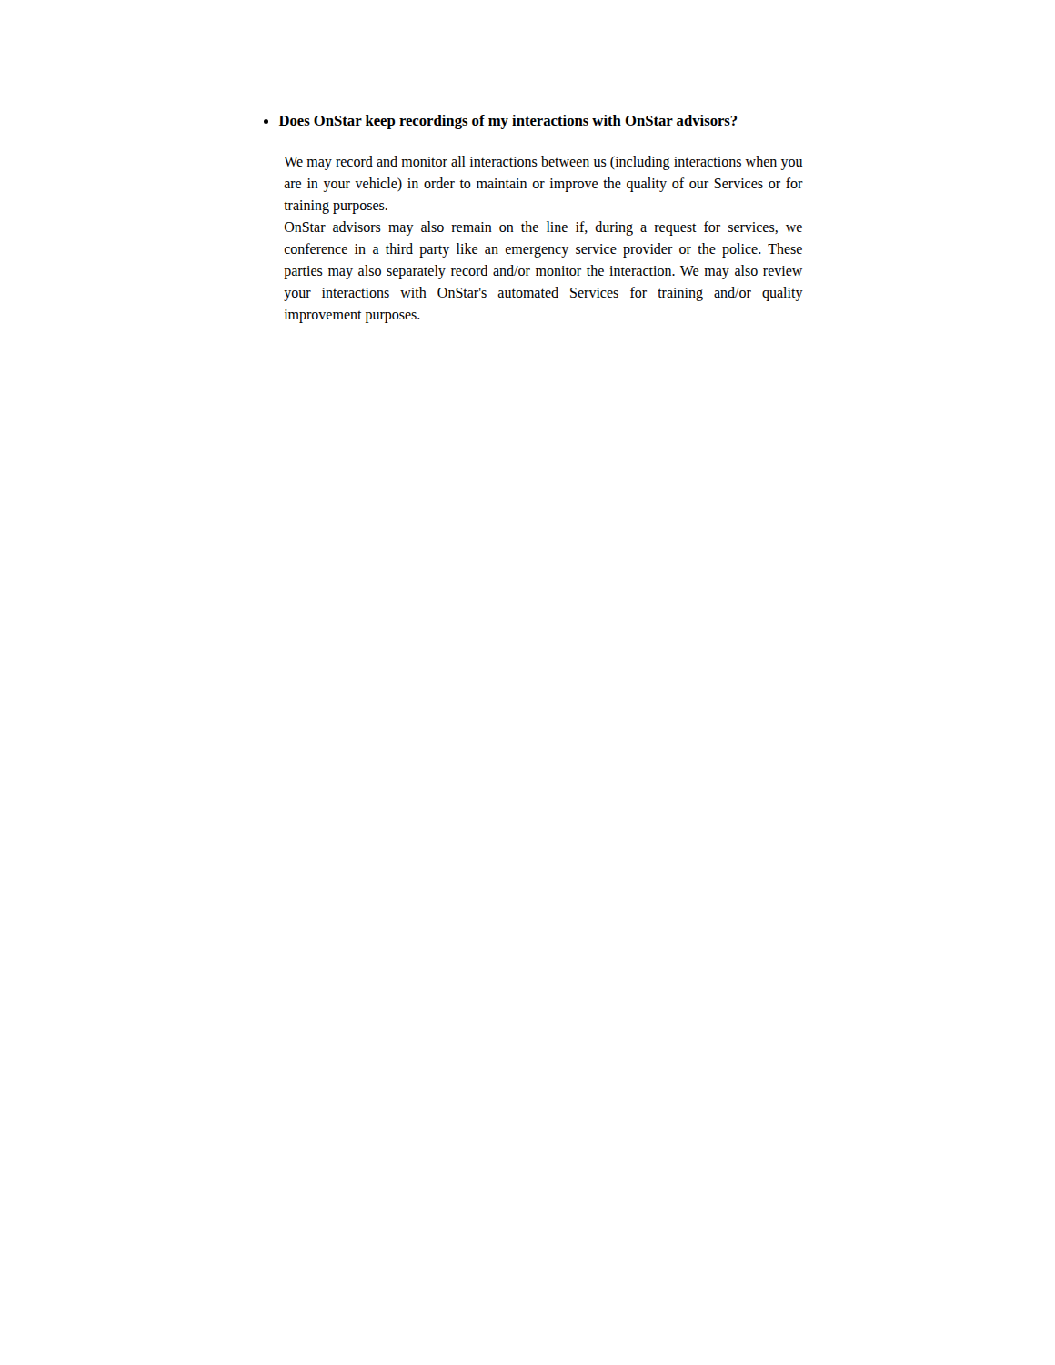Does OnStar keep recordings of my interactions with OnStar advisors?
We may record and monitor all interactions between us (including interactions when you are in your vehicle) in order to maintain or improve the quality of our Services or for training purposes.
OnStar advisors may also remain on the line if, during a request for services, we conference in a third party like an emergency service provider or the police. These parties may also separately record and/or monitor the interaction. We may also review your interactions with OnStar's automated Services for training and/or quality improvement purposes.